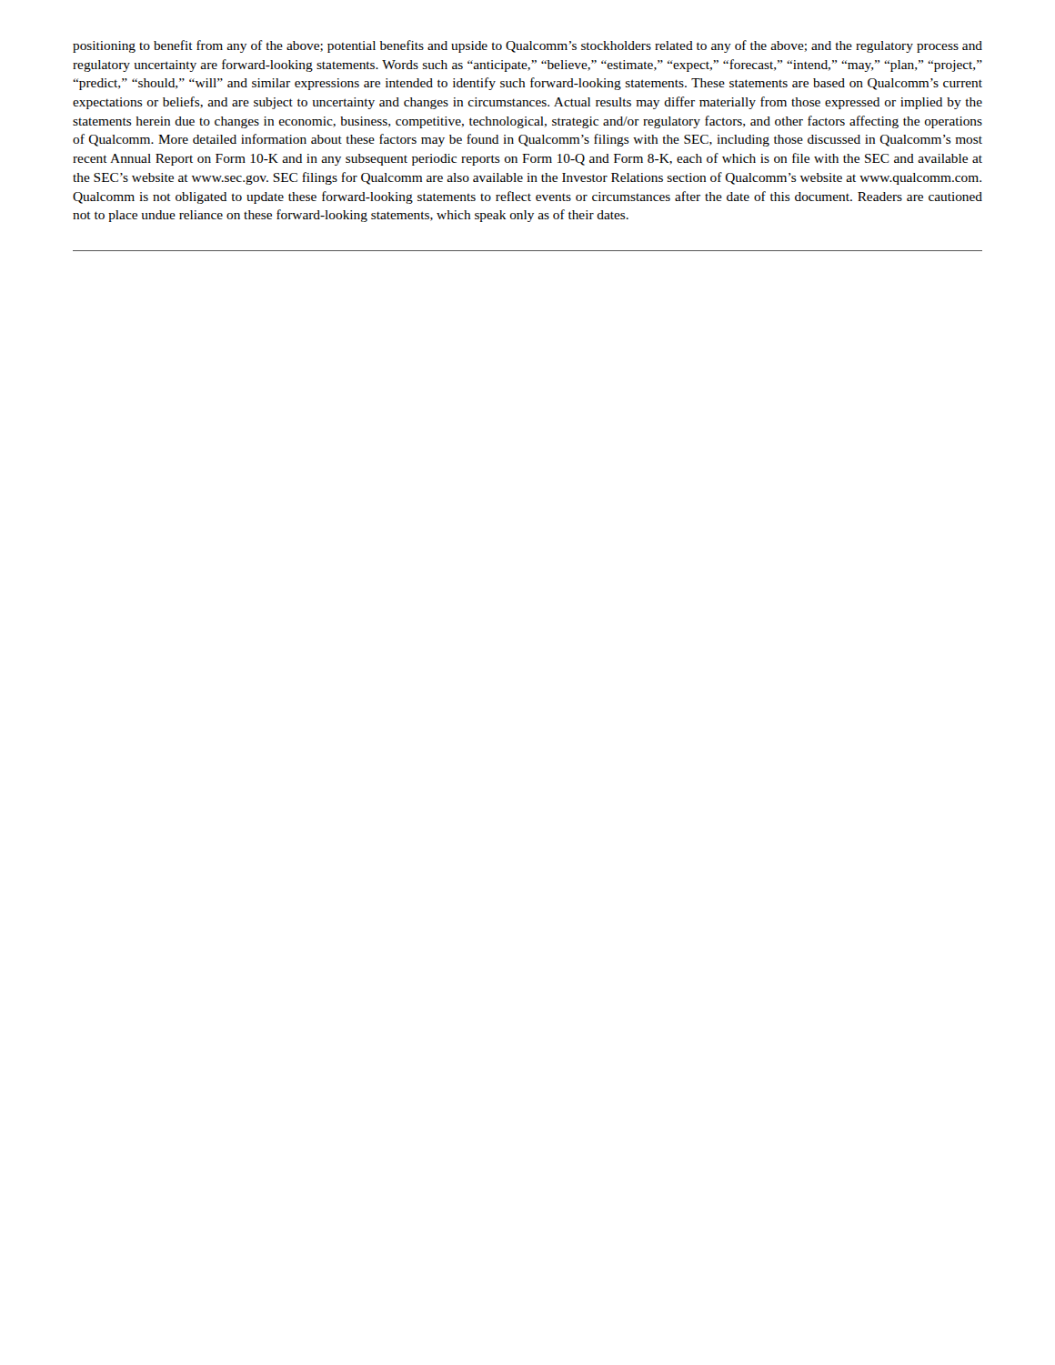positioning to benefit from any of the above; potential benefits and upside to Qualcomm’s stockholders related to any of the above; and the regulatory process and regulatory uncertainty are forward-looking statements. Words such as “anticipate,” “believe,” “estimate,” “expect,” “forecast,” “intend,” “may,” “plan,” “project,” “predict,” “should,” “will” and similar expressions are intended to identify such forward-looking statements. These statements are based on Qualcomm’s current expectations or beliefs, and are subject to uncertainty and changes in circumstances. Actual results may differ materially from those expressed or implied by the statements herein due to changes in economic, business, competitive, technological, strategic and/or regulatory factors, and other factors affecting the operations of Qualcomm. More detailed information about these factors may be found in Qualcomm’s filings with the SEC, including those discussed in Qualcomm’s most recent Annual Report on Form 10-K and in any subsequent periodic reports on Form 10-Q and Form 8-K, each of which is on file with the SEC and available at the SEC’s website at www.sec.gov. SEC filings for Qualcomm are also available in the Investor Relations section of Qualcomm’s website at www.qualcomm.com. Qualcomm is not obligated to update these forward-looking statements to reflect events or circumstances after the date of this document. Readers are cautioned not to place undue reliance on these forward-looking statements, which speak only as of their dates.